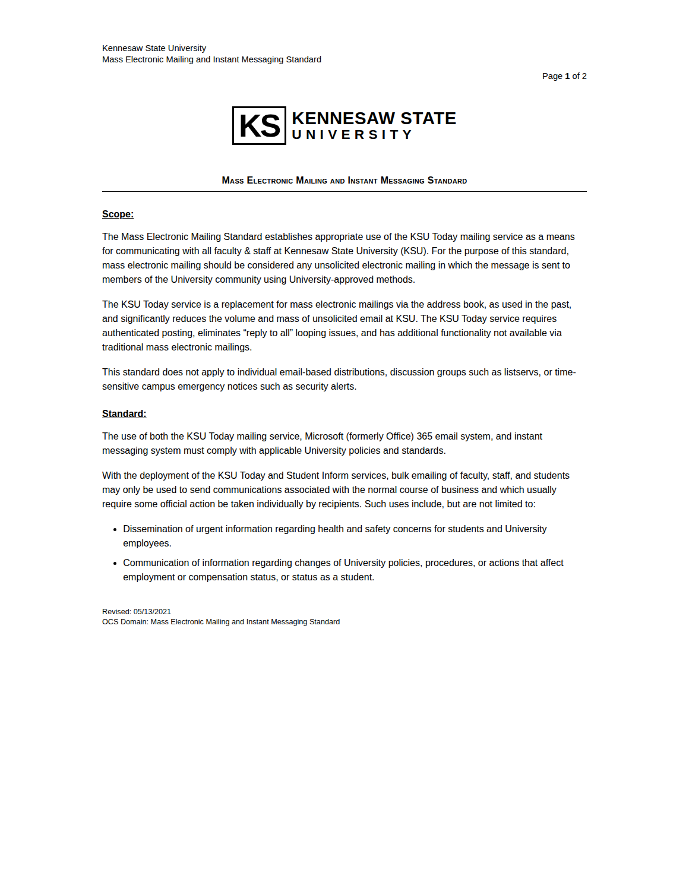Kennesaw State University
Mass Electronic Mailing and Instant Messaging Standard
Page 1 of 2
KS KENNESAW STATE
UNIVERSITY
Mass Electronic Mailing and Instant Messaging Standard
Scope:
The Mass Electronic Mailing Standard establishes appropriate use of the KSU Today mailing service as a means for communicating with all faculty & staff at Kennesaw State University (KSU). For the purpose of this standard, mass electronic mailing should be considered any unsolicited electronic mailing in which the message is sent to members of the University community using University-approved methods.
The KSU Today service is a replacement for mass electronic mailings via the address book, as used in the past, and significantly reduces the volume and mass of unsolicited email at KSU. The KSU Today service requires authenticated posting, eliminates “reply to all” looping issues, and has additional functionality not available via traditional mass electronic mailings.
This standard does not apply to individual email-based distributions, discussion groups such as listservs, or time-sensitive campus emergency notices such as security alerts.
Standard:
The use of both the KSU Today mailing service, Microsoft (formerly Office) 365 email system, and instant messaging system must comply with applicable University policies and standards.
With the deployment of the KSU Today and Student Inform services, bulk emailing of faculty, staff, and students may only be used to send communications associated with the normal course of business and which usually require some official action be taken individually by recipients. Such uses include, but are not limited to:
Dissemination of urgent information regarding health and safety concerns for students and University employees.
Communication of information regarding changes of University policies, procedures, or actions that affect employment or compensation status, or status as a student.
Revised: 05/13/2021
OCS Domain: Mass Electronic Mailing and Instant Messaging Standard